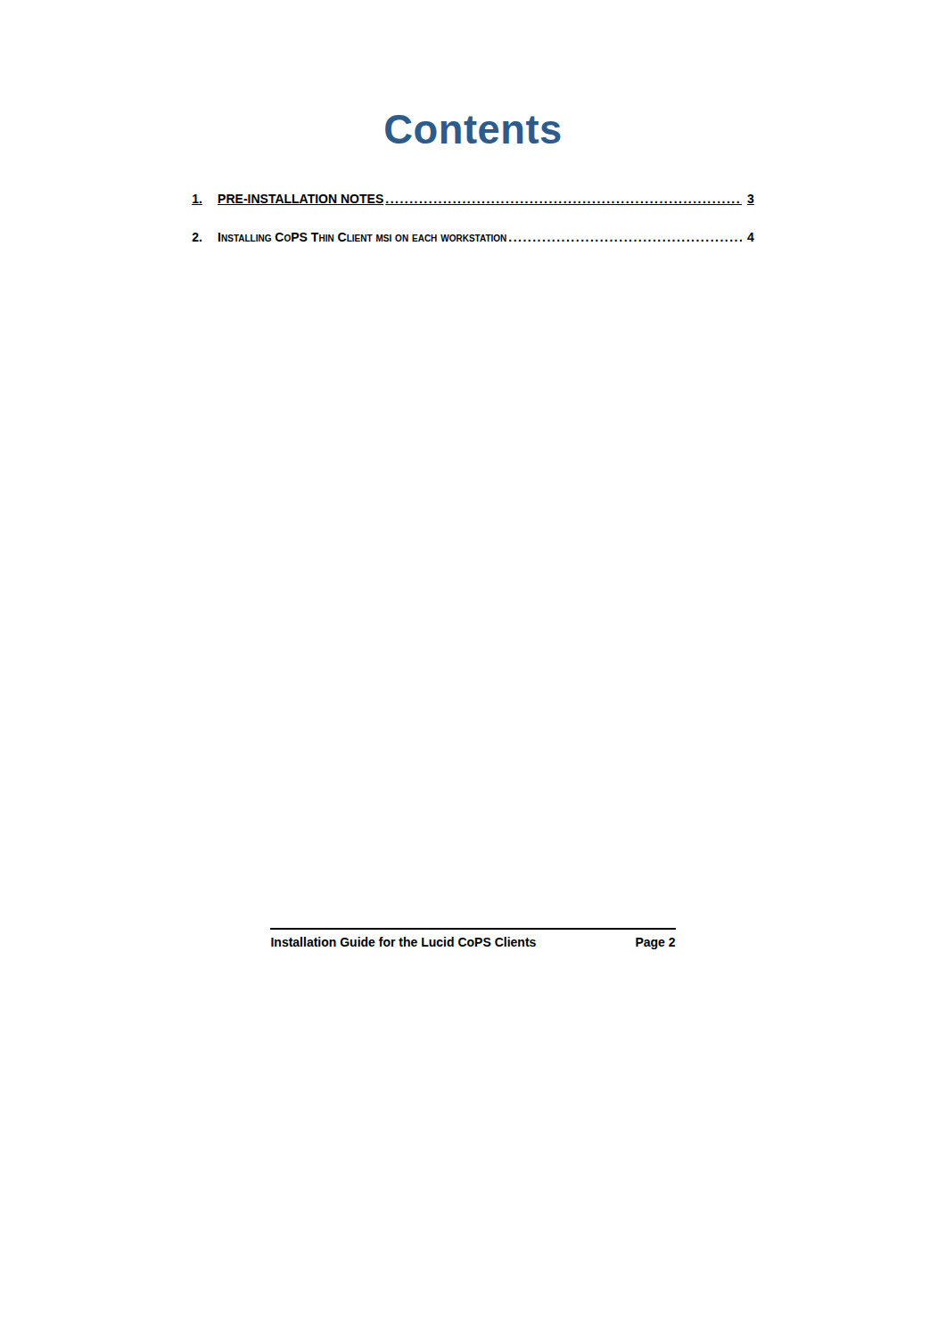Contents
1. Pre-installation notes ................................................................................................. 3
2. Installing CoPS Thin Client msi on each workstation .................................................... 4
Installation Guide for the Lucid CoPS Clients Page 2